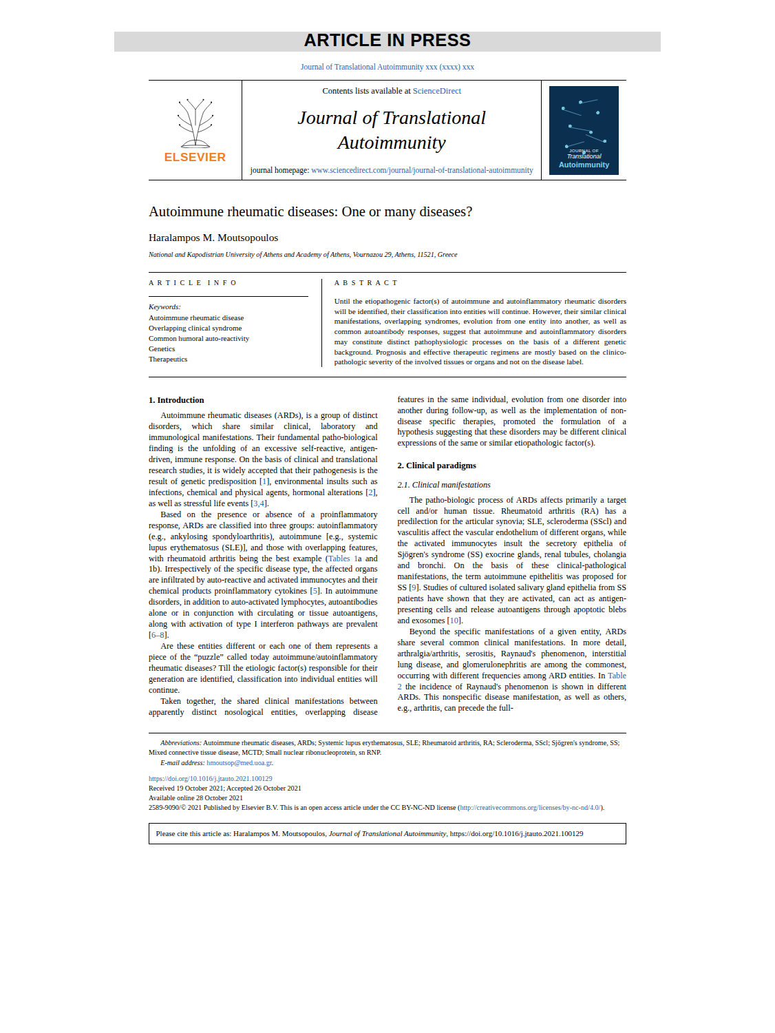ARTICLE IN PRESS
Journal of Translational Autoimmunity xxx (xxxx) xxx
ELSEVIER
Contents lists available at ScienceDirect
Journal of Translational Autoimmunity
journal homepage: www.sciencedirect.com/journal/journal-of-translational-autoimmunity
JOURNAL OF
Translational
Autoimmunity
Autoimmune rheumatic diseases: One or many diseases?
Haralampos M. Moutsopoulos
National and Kapodistrian University of Athens and Academy of Athens, Vournazou 29, Athens, 11521, Greece
A R T I C L E I N F O
Keywords:
Autoimmune rheumatic disease
Overlapping clinical syndrome
Common humoral auto-reactivity
Genetics
Therapeutics
A B S T R A C T
Until the etiopathogenic factor(s) of autoimmune and autoinflammatory rheumatic disorders will be identified, their classification into entities will continue. However, their similar clinical manifestations, overlapping syndromes, evolution from one entity into another, as well as common autoantibody responses, suggest that autoimmune and autoinflammatory disorders may constitute distinct pathophysiologic processes on the basis of a different genetic background. Prognosis and effective therapeutic regimens are mostly based on the clinico-pathologic severity of the involved tissues or organs and not on the disease label.
1. Introduction
Autoimmune rheumatic diseases (ARDs), is a group of distinct disorders, which share similar clinical, laboratory and immunological manifestations. Their fundamental patho-biological finding is the unfolding of an excessive self-reactive, antigen-driven, immune response. On the basis of clinical and translational research studies, it is widely accepted that their pathogenesis is the result of genetic predisposition [1], environmental insults such as infections, chemical and physical agents, hormonal alterations [2], as well as stressful life events [3,4].
Based on the presence or absence of a proinflammatory response, ARDs are classified into three groups: autoinflammatory (e.g., ankylosing spondyloarthritis), autoimmune [e.g., systemic lupus erythematosus (SLE)], and those with overlapping features, with rheumatoid arthritis being the best example (Tables 1a and 1b). Irrespectively of the specific disease type, the affected organs are infiltrated by auto-reactive and activated immunocytes and their chemical products proinflammatory cytokines [5]. In autoimmune disorders, in addition to auto-activated lymphocytes, autoantibodies alone or in conjunction with circulating or tissue autoantigens, along with activation of type I interferon pathways are prevalent [6–8].
Are these entities different or each one of them represents a piece of the “puzzle” called today autoimmune/autoinflammatory rheumatic diseases? Till the etiologic factor(s) responsible for their generation are identified, classification into individual entities will continue.
Taken together, the shared clinical manifestations between apparently distinct nosological entities, overlapping disease features in the same individual, evolution from one disorder into another during follow-up, as well as the implementation of non-disease specific therapies, promoted the formulation of a hypothesis suggesting that these disorders may be different clinical expressions of the same or similar etiopathologic factor(s).
2. Clinical paradigms
2.1. Clinical manifestations
The patho-biologic process of ARDs affects primarily a target cell and/or human tissue. Rheumatoid arthritis (RA) has a predilection for the articular synovia; SLE, scleroderma (SScl) and vasculitis affect the vascular endothelium of different organs, while the activated immunocytes insult the secretory epithelia of Sjögren's syndrome (SS) exocrine glands, renal tubules, cholangia and bronchi. On the basis of these clinical-pathological manifestations, the term autoimmune epithelitis was proposed for SS [9]. Studies of cultured isolated salivary gland epithelia from SS patients have shown that they are activated, can act as antigen-presenting cells and release autoantigens through apoptotic blebs and exosomes [10].
Beyond the specific manifestations of a given entity, ARDs share several common clinical manifestations. In more detail, arthralgia/arthritis, serositis, Raynaud's phenomenon, interstitial lung disease, and glomerulonephritis are among the commonest, occurring with different frequencies among ARD entities. In Table 2 the incidence of Raynaud's phenomenon is shown in different ARDs. This nonspecific disease manifestation, as well as others, e.g., arthritis, can precede the full-
Abbreviations: Autoimmune rheumatic diseases, ARDs; Systemic lupus erythematosus, SLE; Rheumatoid arthritis, RA; Scleroderma, SScl; Sjögren's syndrome, SS; Mixed connective tissue disease, MCTD; Small nuclear ribonucleoprotein, sn RNP.
E-mail address: hmoutsop@med.uoa.gr.
https://doi.org/10.1016/j.jtauto.2021.100129
Received 19 October 2021; Accepted 26 October 2021
Available online 28 October 2021
2589-9090/© 2021 Published by Elsevier B.V. This is an open access article under the CC BY-NC-ND license (http://creativecommons.org/licenses/by-nc-nd/4.0/).
Please cite this article as: Haralampos M. Moutsopoulos, Journal of Translational Autoimmunity, https://doi.org/10.1016/j.jtauto.2021.100129